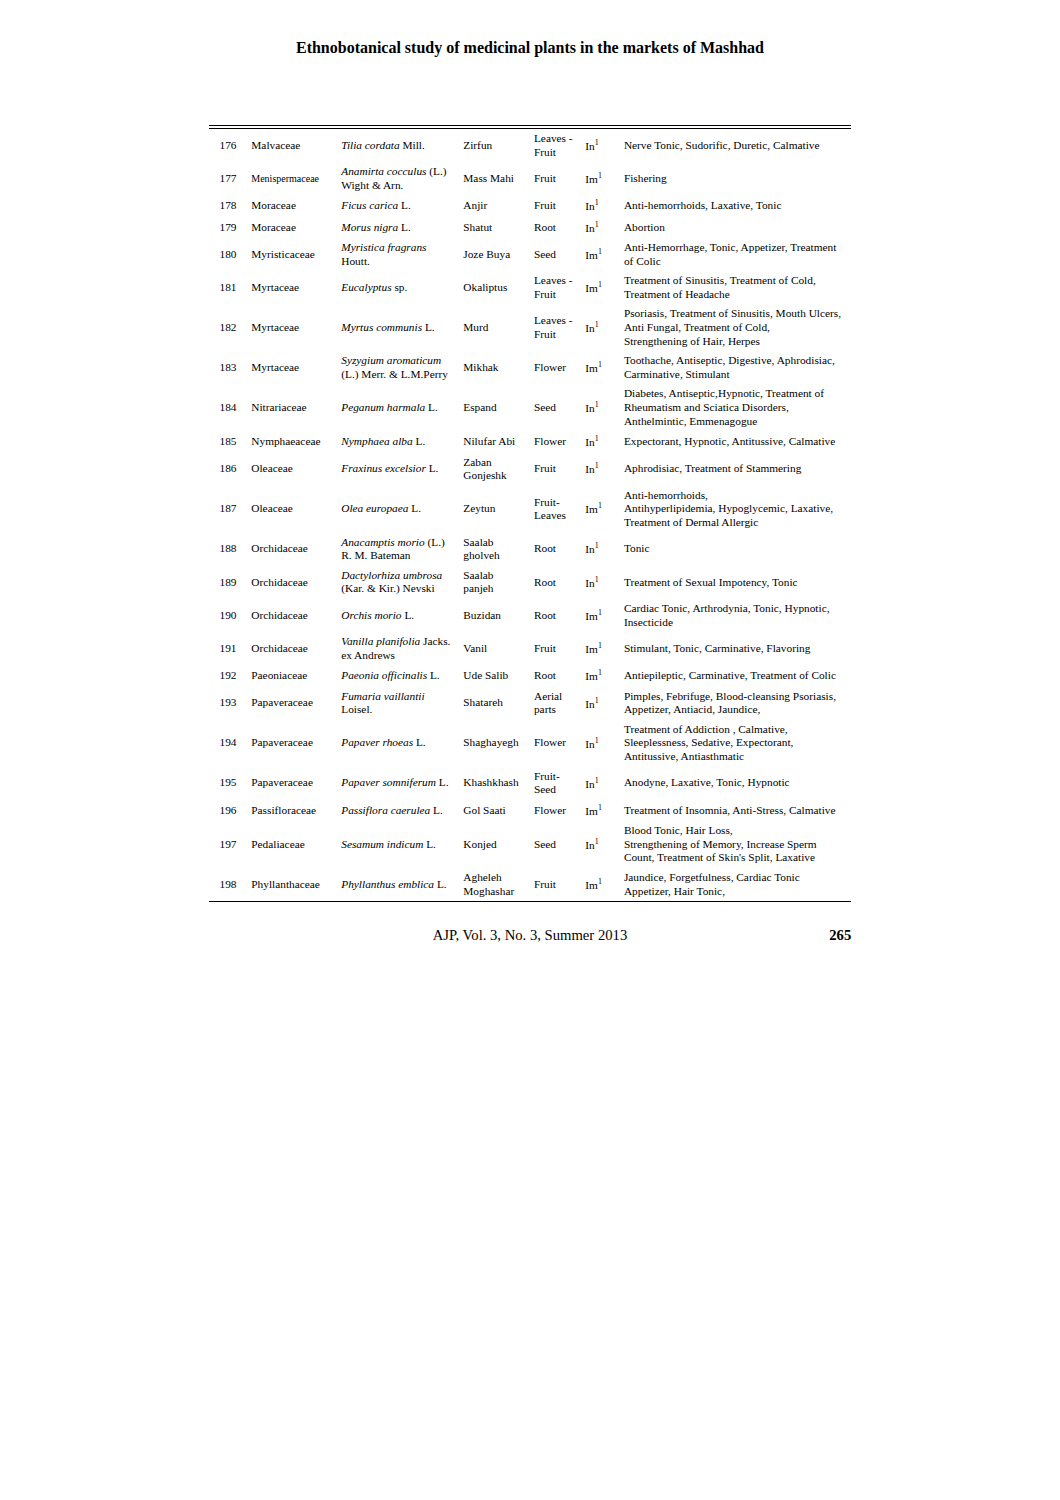Ethnobotanical study of medicinal plants in the markets of Mashhad
| 176 | Malvaceae | Tilia cordata Mill. | Zirfun | Leaves - Fruit | In 1 | Nerve Tonic, Sudorific, Duretic, Calmative |
| 177 | Menispermaceae | Anamirta cocculus (L.) Wight & Arn. | Mass Mahi | Fruit | Im 1 | Fishering |
| 178 | Moraceae | Ficus carica L. | Anjir | Fruit | In 1 | Anti-hemorrhoids, Laxative, Tonic |
| 179 | Moraceae | Morus nigra L. | Shatut | Root | In 1 | Abortion |
| 180 | Myristicaceae | Myristica fragrans Houtt. | Joze Buya | Seed | Im 1 | Anti-Hemorrhage, Tonic, Appetizer, Treatment of Colic |
| 181 | Myrtaceae | Eucalyptus sp. | Okaliptus | Leaves - Fruit | Im 1 | Treatment of Sinusitis, Treatment of Cold, Treatment of Headache |
| 182 | Myrtaceae | Myrtus communis L. | Murd | Leaves - Fruit | In 1 | Psoriasis, Treatment of Sinusitis, Mouth Ulcers, Anti Fungal, Treatment of Cold, Strengthening of Hair, Herpes |
| 183 | Myrtaceae | Syzygium aromaticum (L.) Merr. & L.M.Perry | Mikhak | Flower | Im 1 | Toothache, Antiseptic, Digestive, Aphrodisiac, Carminative, Stimulant |
| 184 | Nitrariaceae | Peganum harmala L. | Espand | Seed | In 1 | Diabetes, Antiseptic,Hypnotic, Treatment of Rheumatism and Sciatica Disorders, Anthelmintic, Emmenagogue |
| 185 | Nymphaeaceae | Nymphaea alba L. | Nilufar Abi | Flower | In 1 | Expectorant, Hypnotic, Antitussive, Calmative |
| 186 | Oleaceae | Fraxinus excelsior L. | Zaban Gonjeshk | Fruit | In 1 | Aphrodisiac, Treatment of Stammering |
| 187 | Oleaceae | Olea europaea L. | Zeytun | Fruit-Leaves | Im 1 | Anti-hemorrhoids, Antihyperlipidemia, Hypoglycemic, Laxative, Treatment of Dermal Allergic |
| 188 | Orchidaceae | Anacamptis morio (L.) R. M. Bateman | Saalab gholveh | Root | In 1 | Tonic |
| 189 | Orchidaceae | Dactylorhiza umbrosa (Kar. & Kir.) Nevski | Saalab panjeh | Root | In 1 | Treatment of Sexual Impotency, Tonic |
| 190 | Orchidaceae | Orchis morio L. | Buzidan | Root | Im 1 | Cardiac Tonic, Arthrodynia, Tonic, Hypnotic, Insecticide |
| 191 | Orchidaceae | Vanilla planifolia Jacks. ex Andrews | Vanil | Fruit | Im 1 | Stimulant, Tonic, Carminative, Flavoring |
| 192 | Paeoniaceae | Paeonia officinalis L. | Ude Salib | Root | Im 1 | Antiepileptic, Carminative, Treatment of Colic |
| 193 | Papaveraceae | Fumaria vaillantii Loisel. | Shatareh | Aerial parts | In 1 | Pimples, Febrifuge, Blood-cleansing Psoriasis, Appetizer, Antiacid, Jaundice, |
| 194 | Papaveraceae | Papaver rhoeas L. | Shaghayegh | Flower | In 1 | Treatment of Addiction , Calmative, Sleeplessness, Sedative, Expectorant, Antitussive, Antiasthmatic |
| 195 | Papaveraceae | Papaver somniferum L. | Khashkhash | Fruit-Seed | In 1 | Anodyne, Laxative, Tonic, Hypnotic |
| 196 | Passifloraceae | Passiflora caerulea L. | Gol Saati | Flower | Im 1 | Treatment of Insomnia, Anti-Stress, Calmative |
| 197 | Pedaliaceae | Sesamum indicum L. | Konjed | Seed | In 1 | Blood Tonic, Hair Loss, Strengthening of Memory, Increase Sperm Count, Treatment of Skin's Split, Laxative |
| 198 | Phyllanthaceae | Phyllanthus emblica L. | Agheleh Moghashar | Fruit | Im 1 | Jaundice, Forgetfulness, Cardiac Tonic Appetizer, Hair Tonic, |
AJP, Vol. 3, No. 3, Summer 2013
265